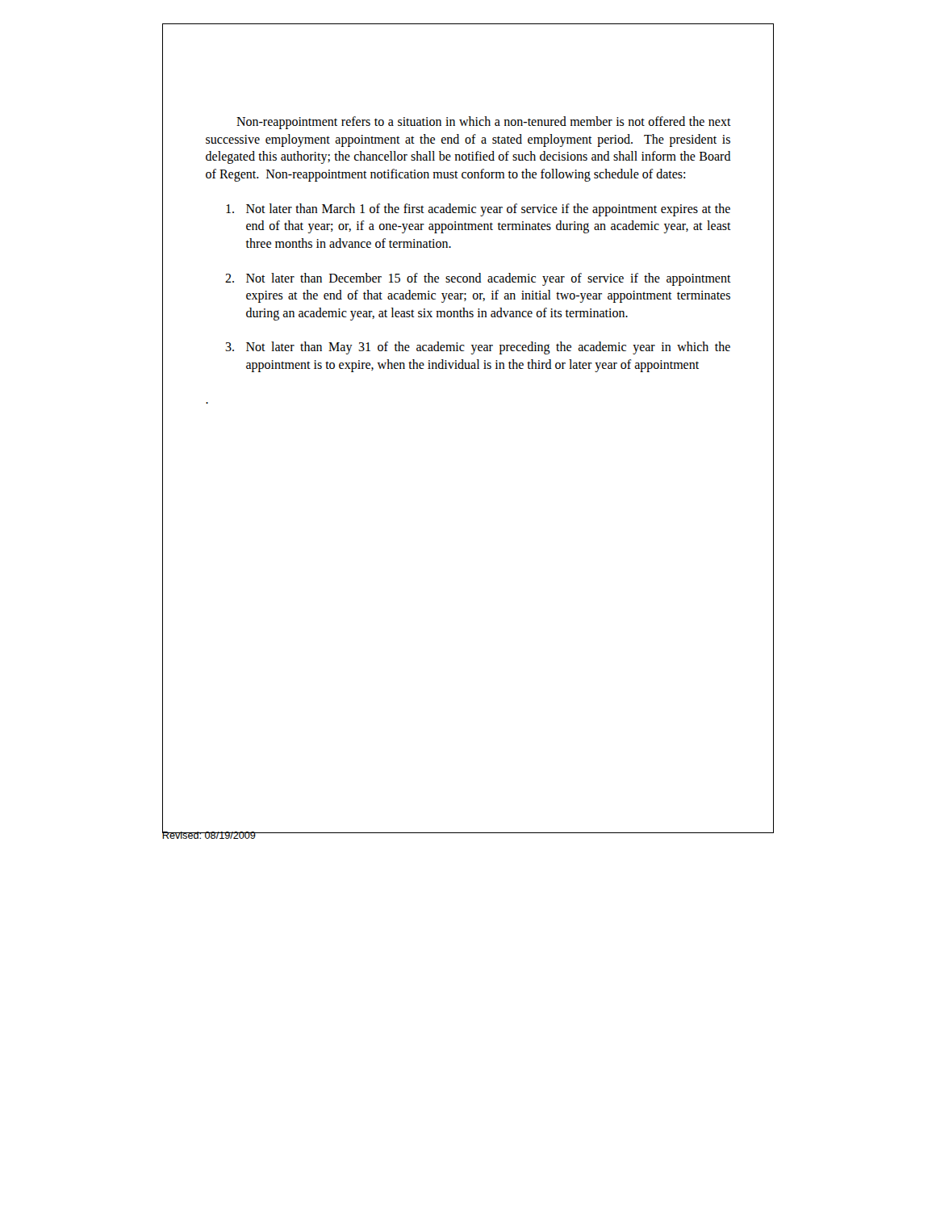Non-reappointment refers to a situation in which a non-tenured member is not offered the next successive employment appointment at the end of a stated employment period. The president is delegated this authority; the chancellor shall be notified of such decisions and shall inform the Board of Regent. Non-reappointment notification must conform to the following schedule of dates:
Not later than March 1 of the first academic year of service if the appointment expires at the end of that year; or, if a one-year appointment terminates during an academic year, at least three months in advance of termination.
Not later than December 15 of the second academic year of service if the appointment expires at the end of that academic year; or, if an initial two-year appointment terminates during an academic year, at least six months in advance of its termination.
Not later than May 31 of the academic year preceding the academic year in which the appointment is to expire, when the individual is in the third or later year of appointment
.
Revised: 08/19/2009